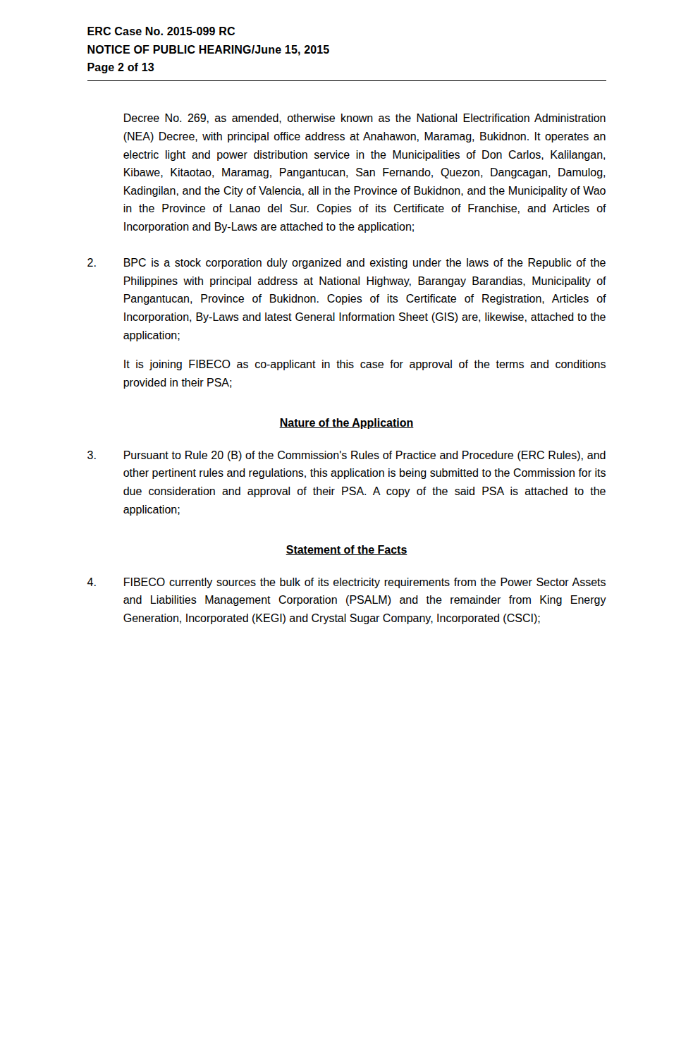ERC Case No. 2015-099 RC
NOTICE OF PUBLIC HEARING/June 15, 2015
Page 2 of 13
Decree No. 269, as amended, otherwise known as the National Electrification Administration (NEA) Decree, with principal office address at Anahawon, Maramag, Bukidnon. It operates an electric light and power distribution service in the Municipalities of Don Carlos, Kalilangan, Kibawe, Kitaotao, Maramag, Pangantucan, San Fernando, Quezon, Dangcagan, Damulog, Kadingilan, and the City of Valencia, all in the Province of Bukidnon, and the Municipality of Wao in the Province of Lanao del Sur. Copies of its Certificate of Franchise, and Articles of Incorporation and By-Laws are attached to the application;
2.
BPC is a stock corporation duly organized and existing under the laws of the Republic of the Philippines with principal address at National Highway, Barangay Barandias, Municipality of Pangantucan, Province of Bukidnon. Copies of its Certificate of Registration, Articles of Incorporation, By-Laws and latest General Information Sheet (GIS) are, likewise, attached to the application;
It is joining FIBECO as co-applicant in this case for approval of the terms and conditions provided in their PSA;
Nature of the Application
3.
Pursuant to Rule 20 (B) of the Commission's Rules of Practice and Procedure (ERC Rules), and other pertinent rules and regulations, this application is being submitted to the Commission for its due consideration and approval of their PSA. A copy of the said PSA is attached to the application;
Statement of the Facts
4.
FIBECO currently sources the bulk of its electricity requirements from the Power Sector Assets and Liabilities Management Corporation (PSALM) and the remainder from King Energy Generation, Incorporated (KEGI) and Crystal Sugar Company, Incorporated (CSCI);